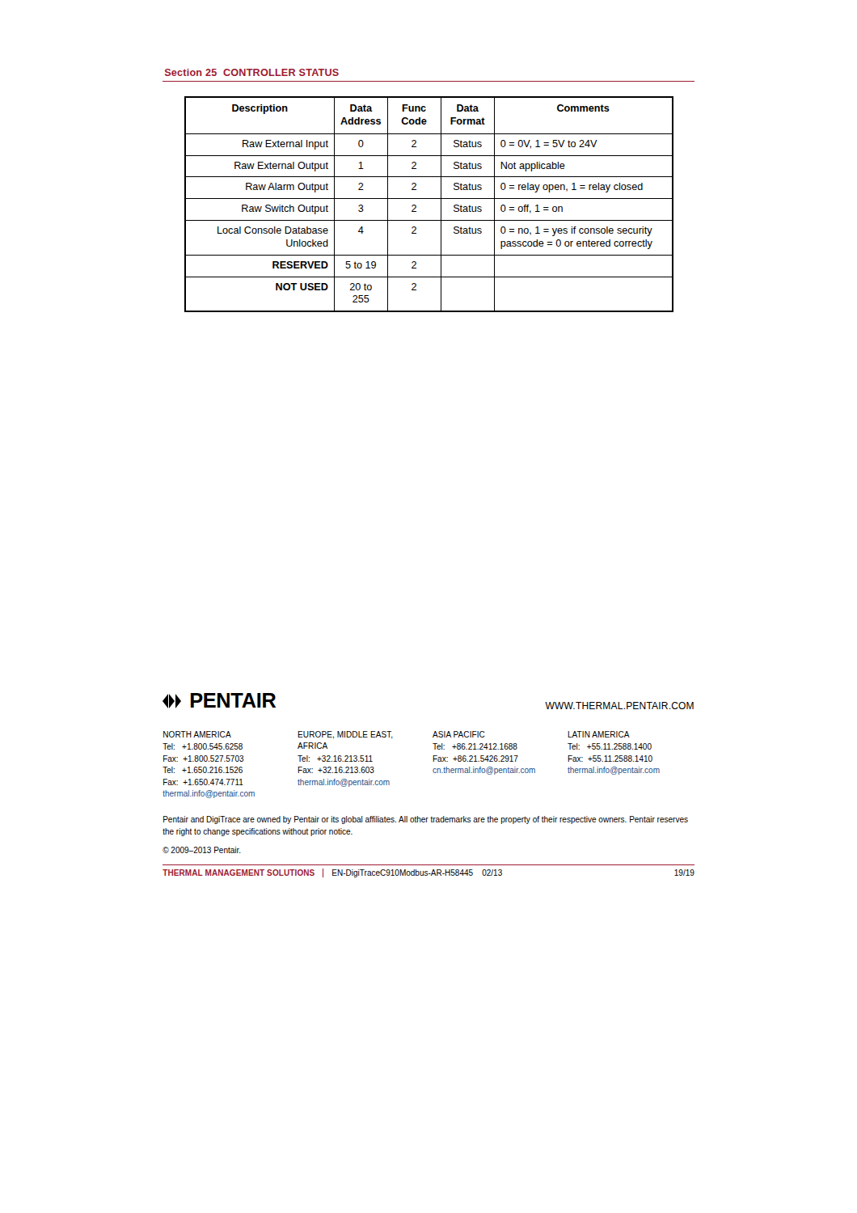Section 25 CONTROLLER STATUS
| Description | Data Address | Func Code | Data Format | Comments |
| --- | --- | --- | --- | --- |
| Raw External Input | 0 | 2 | Status | 0 = 0V, 1 = 5V to 24V |
| Raw External Output | 1 | 2 | Status | Not applicable |
| Raw Alarm Output | 2 | 2 | Status | 0 = relay open, 1 = relay closed |
| Raw Switch Output | 3 | 2 | Status | 0 = off, 1 = on |
| Local Console Database Unlocked | 4 | 2 | Status | 0 = no, 1 = yes if console security passcode = 0 or entered correctly |
| RESERVED | 5 to 19 | 2 | | |
| NOT USED | 20 to 255 | 2 | | |
PENTAIR
WWW.THERMAL.PENTAIR.COM
NORTH AMERICA
Tel: +1.800.545.6258
Fax: +1.800.527.5703
Tel: +1.650.216.1526
Fax: +1.650.474.7711
thermal.info@pentair.com
EUROPE, MIDDLE EAST, AFRICA
Tel: +32.16.213.511
Fax: +32.16.213.603
thermal.info@pentair.com
ASIA PACIFIC
Tel: +86.21.2412.1688
Fax: +86.21.5426.2917
cn.thermal.info@pentair.com
LATIN AMERICA
Tel: +55.11.2588.1400
Fax: +55.11.2588.1410
thermal.info@pentair.com
Pentair and DigiTrace are owned by Pentair or its global affiliates. All other trademarks are the property of their respective owners. Pentair reserves the right to change specifications without prior notice.
© 2009–2013 Pentair.
THERMAL MANAGEMENT SOLUTIONS EN-DigiTraceC910Modbus-AR-H58445 02/13 19/19